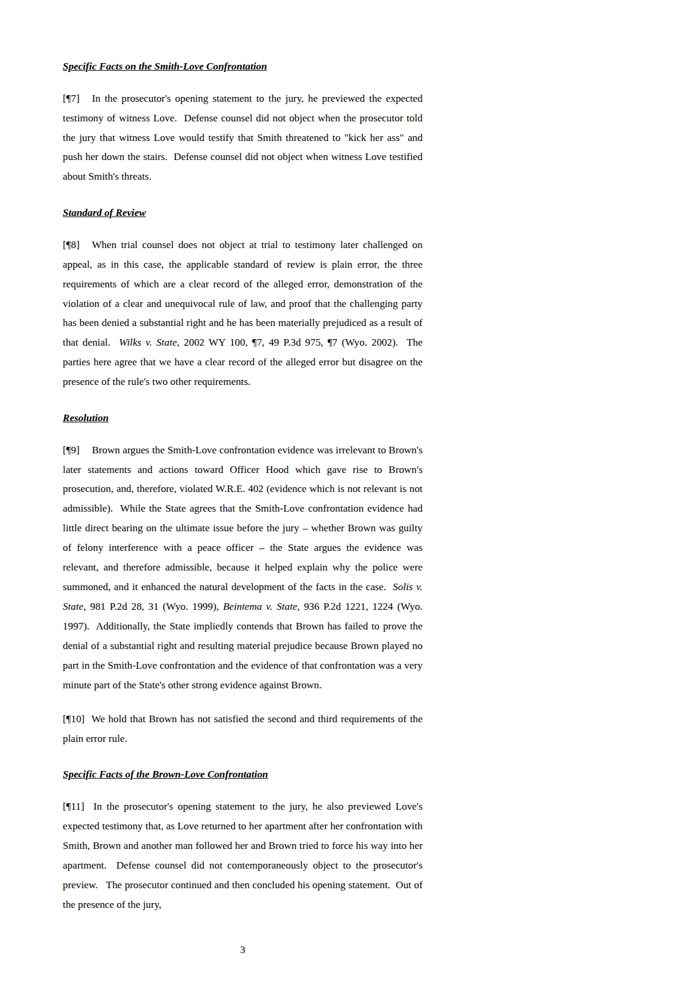Specific Facts on the Smith-Love Confrontation
[¶7] In the prosecutor's opening statement to the jury, he previewed the expected testimony of witness Love. Defense counsel did not object when the prosecutor told the jury that witness Love would testify that Smith threatened to "kick her ass" and push her down the stairs. Defense counsel did not object when witness Love testified about Smith's threats.
Standard of Review
[¶8] When trial counsel does not object at trial to testimony later challenged on appeal, as in this case, the applicable standard of review is plain error, the three requirements of which are a clear record of the alleged error, demonstration of the violation of a clear and unequivocal rule of law, and proof that the challenging party has been denied a substantial right and he has been materially prejudiced as a result of that denial. Wilks v. State, 2002 WY 100, ¶7, 49 P.3d 975, ¶7 (Wyo. 2002). The parties here agree that we have a clear record of the alleged error but disagree on the presence of the rule's two other requirements.
Resolution
[¶9] Brown argues the Smith-Love confrontation evidence was irrelevant to Brown's later statements and actions toward Officer Hood which gave rise to Brown's prosecution, and, therefore, violated W.R.E. 402 (evidence which is not relevant is not admissible). While the State agrees that the Smith-Love confrontation evidence had little direct bearing on the ultimate issue before the jury – whether Brown was guilty of felony interference with a peace officer – the State argues the evidence was relevant, and therefore admissible, because it helped explain why the police were summoned, and it enhanced the natural development of the facts in the case. Solis v. State, 981 P.2d 28, 31 (Wyo. 1999), Beintema v. State, 936 P.2d 1221, 1224 (Wyo. 1997). Additionally, the State impliedly contends that Brown has failed to prove the denial of a substantial right and resulting material prejudice because Brown played no part in the Smith-Love confrontation and the evidence of that confrontation was a very minute part of the State's other strong evidence against Brown.
[¶10] We hold that Brown has not satisfied the second and third requirements of the plain error rule.
Specific Facts of the Brown-Love Confrontation
[¶11] In the prosecutor's opening statement to the jury, he also previewed Love's expected testimony that, as Love returned to her apartment after her confrontation with Smith, Brown and another man followed her and Brown tried to force his way into her apartment. Defense counsel did not contemporaneously object to the prosecutor's preview. The prosecutor continued and then concluded his opening statement. Out of the presence of the jury,
3